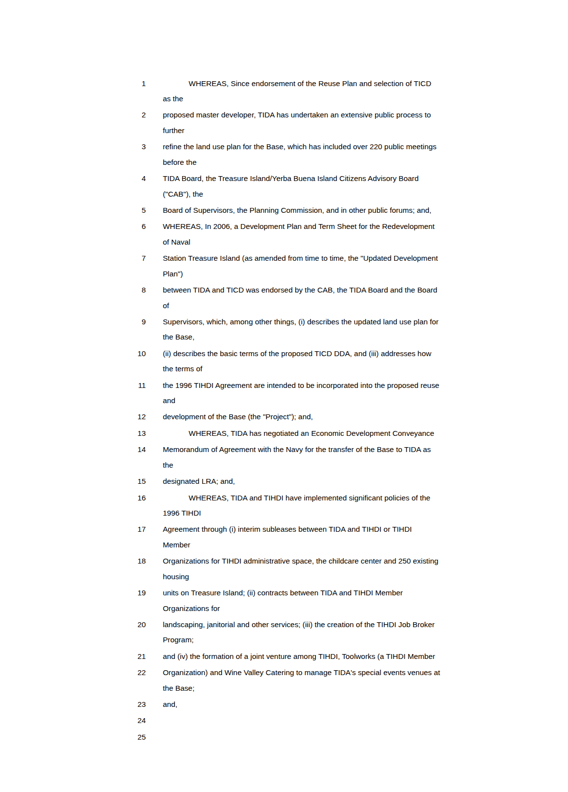| 1 | WHEREAS, Since endorsement of the Reuse Plan and selection of TICD as the |
| 2 | proposed master developer, TIDA has undertaken an extensive public process to further |
| 3 | refine the land use plan for the Base, which has included over 220 public meetings before the |
| 4 | TIDA Board, the Treasure Island/Yerba Buena Island Citizens Advisory Board ("CAB"), the |
| 5 | Board of Supervisors, the Planning Commission, and in other public forums; and, |
| 6 | WHEREAS, In 2006, a Development Plan and Term Sheet for the Redevelopment of Naval |
| 7 | Station Treasure Island (as amended from time to time, the "Updated Development Plan") |
| 8 | between TIDA and TICD was endorsed by the CAB, the TIDA Board and the Board of |
| 9 | Supervisors, which, among other things, (i) describes the updated land use plan for the Base, |
| 10 | (ii) describes the basic terms of the proposed TICD DDA, and (iii) addresses how the terms of |
| 11 | the 1996 TIHDI Agreement are intended to be incorporated into the proposed reuse and |
| 12 | development of the Base (the "Project"); and, |
| 13 | WHEREAS, TIDA has negotiated an Economic Development Conveyance |
| 14 | Memorandum of Agreement with the Navy for the transfer of the Base to TIDA as the |
| 15 | designated LRA; and, |
| 16 | WHEREAS, TIDA and TIHDI have implemented significant policies of the 1996 TIHDI |
| 17 | Agreement through (i) interim subleases between TIDA and TIHDI or TIHDI Member |
| 18 | Organizations for TIHDI administrative space, the childcare center and 250 existing housing |
| 19 | units on Treasure Island; (ii) contracts between TIDA and TIHDI Member Organizations for |
| 20 | landscaping, janitorial and other services; (iii) the creation of the TIHDI Job Broker Program; |
| 21 | and (iv) the formation of a joint venture among TIHDI, Toolworks (a TIHDI Member |
| 22 | Organization) and Wine Valley Catering to manage TIDA's special events venues at the Base; |
| 23 | and, |
| 24 | |
| 25 | |